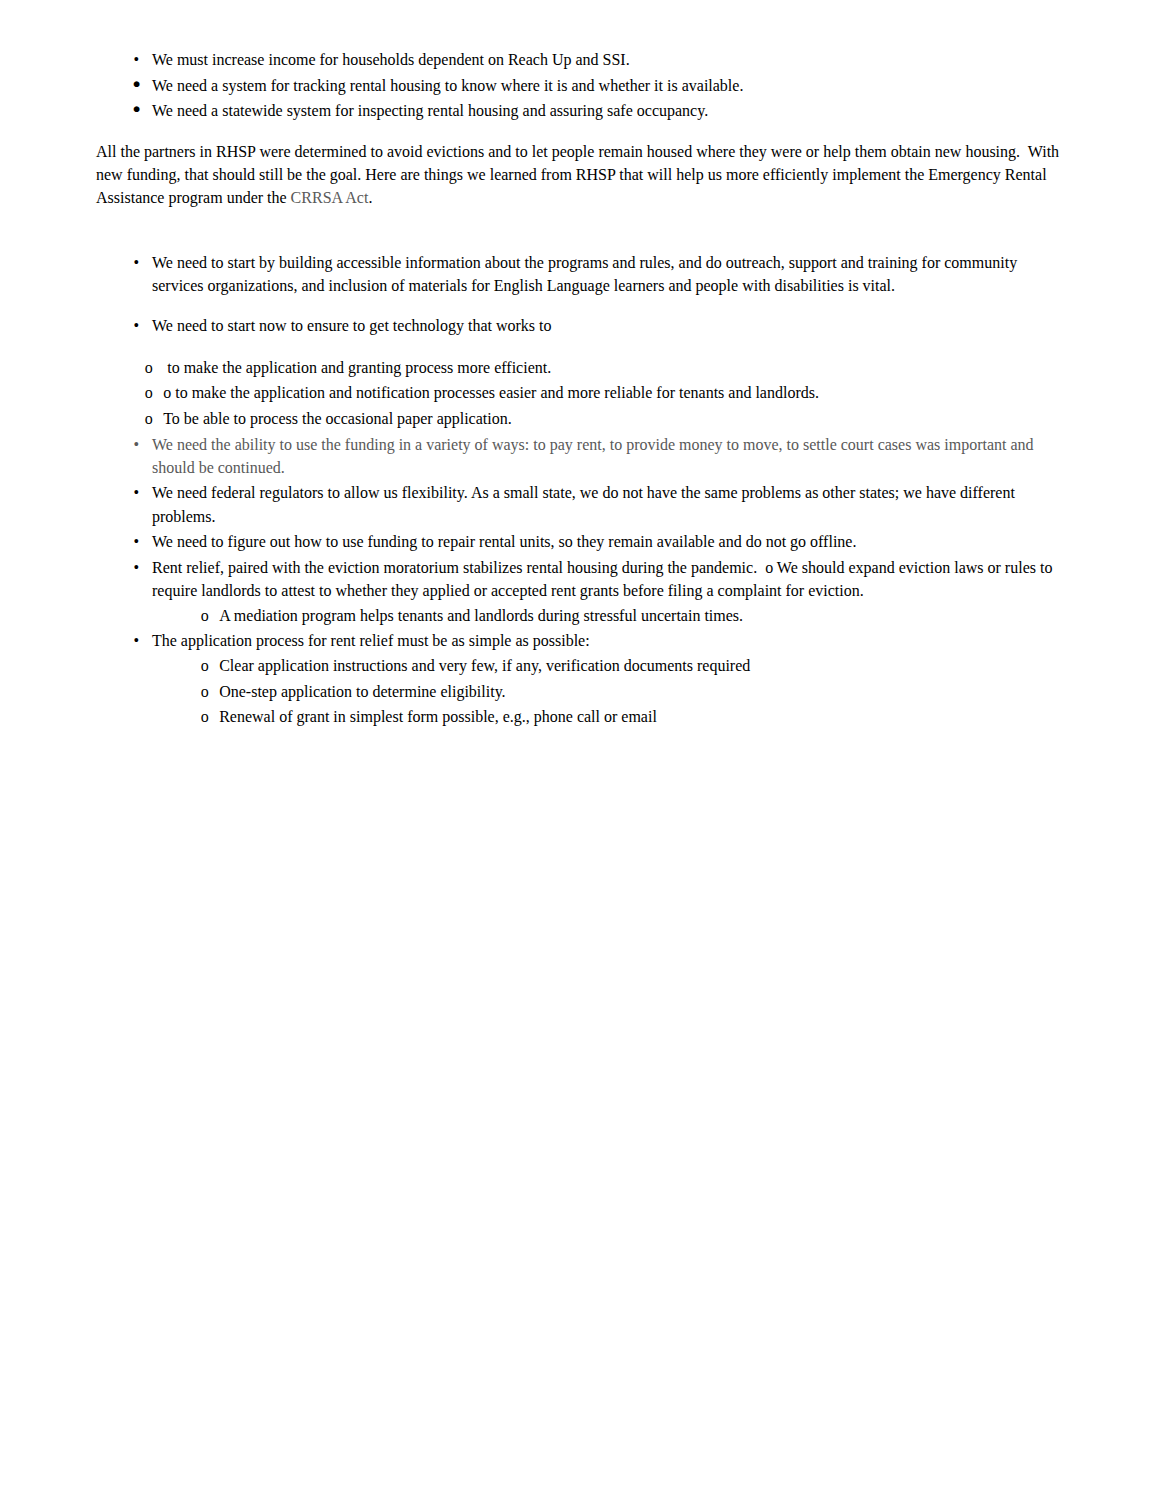We must increase income for households dependent on Reach Up and SSI.
We need a system for tracking rental housing to know where it is and whether it is available.
We need a statewide system for inspecting rental housing and assuring safe occupancy.
All the partners in RHSP were determined to avoid evictions and to let people remain housed where they were or help them obtain new housing. With new funding, that should still be the goal. Here are things we learned from RHSP that will help us more efficiently implement the Emergency Rental Assistance program under the CRRSA Act.
We need to start by building accessible information about the programs and rules, and do outreach, support and training for community services organizations, and inclusion of materials for English Language learners and people with disabilities is vital.
We need to start now to ensure to get technology that works to
to make the application and granting process more efficient.
o to make the application and notification processes easier and more reliable for tenants and landlords.
To be able to process the occasional paper application.
We need the ability to use the funding in a variety of ways: to pay rent, to provide money to move, to settle court cases was important and should be continued.
We need federal regulators to allow us flexibility. As a small state, we do not have the same problems as other states; we have different problems.
We need to figure out how to use funding to repair rental units, so they remain available and do not go offline.
Rent relief, paired with the eviction moratorium stabilizes rental housing during the pandemic. o We should expand eviction laws or rules to require landlords to attest to whether they applied or accepted rent grants before filing a complaint for eviction.
A mediation program helps tenants and landlords during stressful uncertain times.
The application process for rent relief must be as simple as possible:
Clear application instructions and very few, if any, verification documents required
One-step application to determine eligibility.
Renewal of grant in simplest form possible, e.g., phone call or email